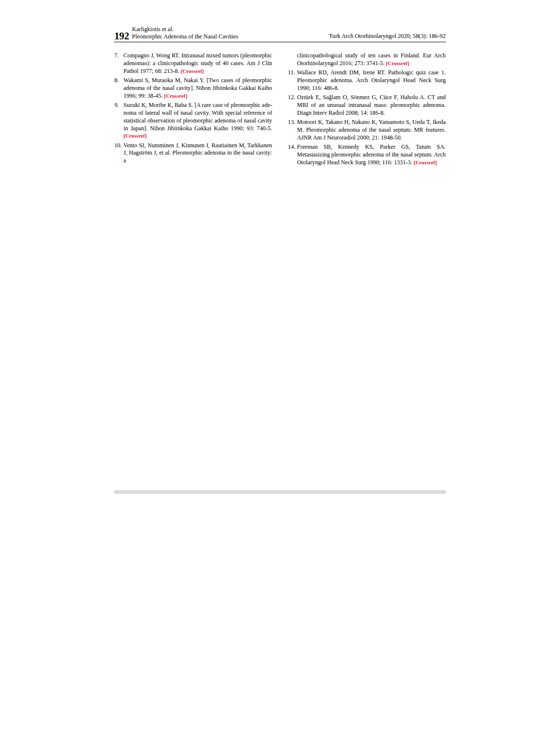192
Karligkiotis et al. Pleomorphic Adenoma of the Nasal Cavities
Turk Arch Otorhinolaryngol 2020; 58(3): 186-92
7. Compagno J, Wong RT. Intranasal mixed tumors (pleomorphic adenomas): a clinicopathologic study of 40 cases. Am J Clin Pathol 1977; 68: 213-8. [Crossref]
8. Wakami S, Muraoka M, Nakai Y. [Two cases of pleomorphic adenoma of the nasal cavity]. Nihon Jibiinkoka Gakkai Kaiho 1996; 99: 38-45. [Crossref]
9. Suzuki K, Moribe K, Baba S. [A rare case of pleomorphic adenoma of lateral wall of nasal cavity. With special reference of statistical observation of pleomorphic adenoma of nasal cavity in Japan]. Nihon Jibiinkoka Gakkai Kaiho 1990; 93: 740-5. [Crossref]
10. Vento SI, Numminen J, Kinnunen I, Rautiainen M, Tarkkanen J, Hagström J, et al. Pleomorphic adenoma in the nasal cavity: a
clinicopathological study of ten cases in Finland. Eur Arch Otorhinolaryngol 2016; 273: 3741-5. [Crossref]
11. Wallace RD, Arendt DM, Irene RT. Pathologic quiz case 1. Pleomorphic adenoma. Arch Otolaryngol Head Neck Surg 1990; 116: 486-8.
12. Oztürk E, Sağlam O, Sönmez G, Cüce F, Haholu A. CT and MRI of an unusual intranasal mass: pleomorphic adenoma. Diagn Interv Radiol 2008; 14: 186-8.
13. Motoori K, Takano H, Nakano K, Yamamoto S, Ueda T, Ikeda M. Pleomorphic adenoma of the nasal septum: MR features. AJNR Am J Neuroradiol 2000; 21: 1948-50.
14. Freeman SB, Kennedy KS, Parker GS, Tatum SA. Metastasizing pleomorphic adenoma of the nasal septum. Arch Otolaryngol Head Neck Surg 1990; 116: 1331-3. [Crossref]